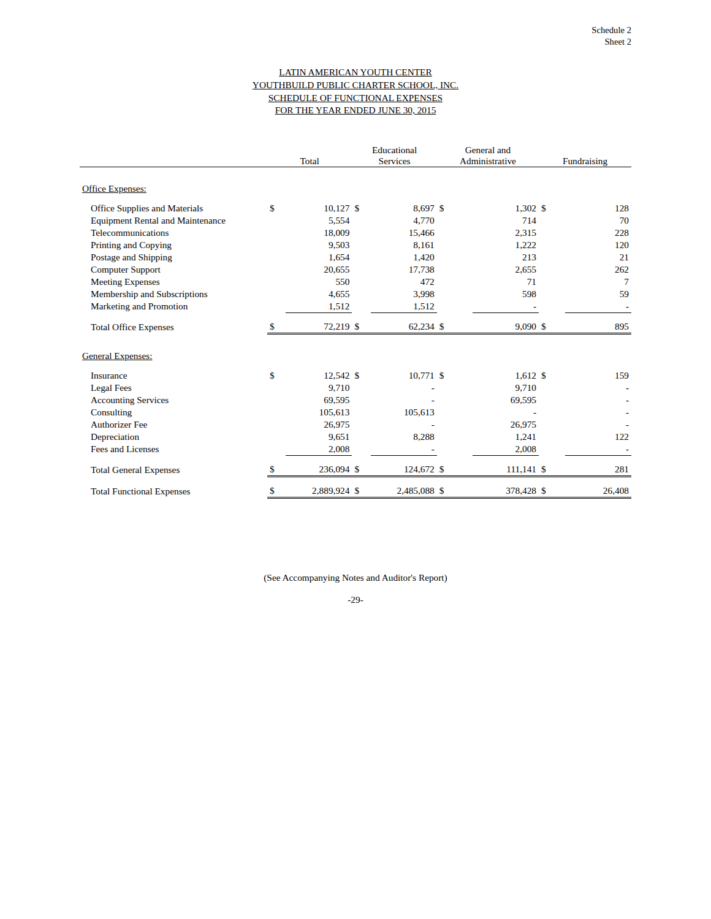Schedule 2
Sheet 2
LATIN AMERICAN YOUTH CENTER
YOUTHBUILD PUBLIC CHARTER SCHOOL, INC.
SCHEDULE OF FUNCTIONAL EXPENSES
FOR THE YEAR ENDED JUNE 30, 2015
| | | Educational | General and | |
| --- | --- | --- | --- | --- |
| | Total | Services | Administrative | Fundraising |
| Office Expenses: | |
| Office Supplies and Materials | $ | 10,127 | $ | 8,697 | $ | 1,302 | $ | 128 |
| Equipment Rental and Maintenance | | 5,554 | | 4,770 | | 714 | | 70 |
| Telecommunications | | 18,009 | | 15,466 | | 2,315 | | 228 |
| Printing and Copying | | 9,503 | | 8,161 | | 1,222 | | 120 |
| Postage and Shipping | | 1,654 | | 1,420 | | 213 | | 21 |
| Computer Support | | 20,655 | | 17,738 | | 2,655 | | 262 |
| Meeting Expenses | | 550 | | 472 | | 71 | | 7 |
| Membership and Subscriptions | | 4,655 | | 3,998 | | 598 | | 59 |
| Marketing and Promotion | | 1,512 | | 1,512 | | - | | - |
| Total Office Expenses | $ | 72,219 | $ | 62,234 | $ | 9,090 | $ | 895 |
| General Expenses: | |
| Insurance | $ | 12,542 | $ | 10,771 | $ | 1,612 | $ | 159 |
| Legal Fees | | 9,710 | | - | | 9,710 | | - |
| Accounting Services | | 69,595 | | - | | 69,595 | | - |
| Consulting | | 105,613 | | 105,613 | | - | | - |
| Authorizer Fee | | 26,975 | | - | | 26,975 | | - |
| Depreciation | | 9,651 | | 8,288 | | 1,241 | | 122 |
| Fees and Licenses | | 2,008 | | - | | 2,008 | | - |
| Total General Expenses | $ | 236,094 | $ | 124,672 | $ | 111,141 | $ | 281 |
| Total Functional Expenses | $ | 2,889,924 | $ | 2,485,088 | $ | 378,428 | $ | 26,408 |
(See Accompanying Notes and Auditor's Report)
-29-